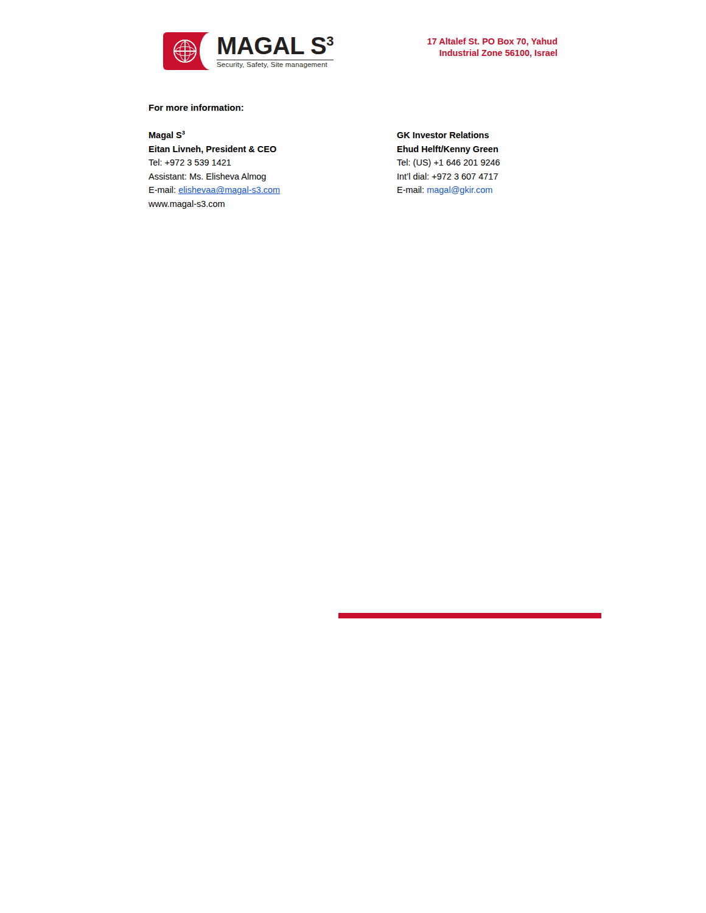MAGAL S3
Security, Safety, Site management
17 Altalef St. PO Box 70, Yahud
Industrial Zone 56100, Israel
For more information:
Magal S3
Eitan Livneh, President & CEO
Tel: +972 3 539 1421
Assistant: Ms. Elisheva Almog
E-mail: elishevaa@magal-s3.com
www.magal-s3.com
GK Investor Relations
Ehud Helft/Kenny Green
Tel: (US) +1 646 201 9246
Int’l dial: +972 3 607 4717
E-mail: magal@gkir.com